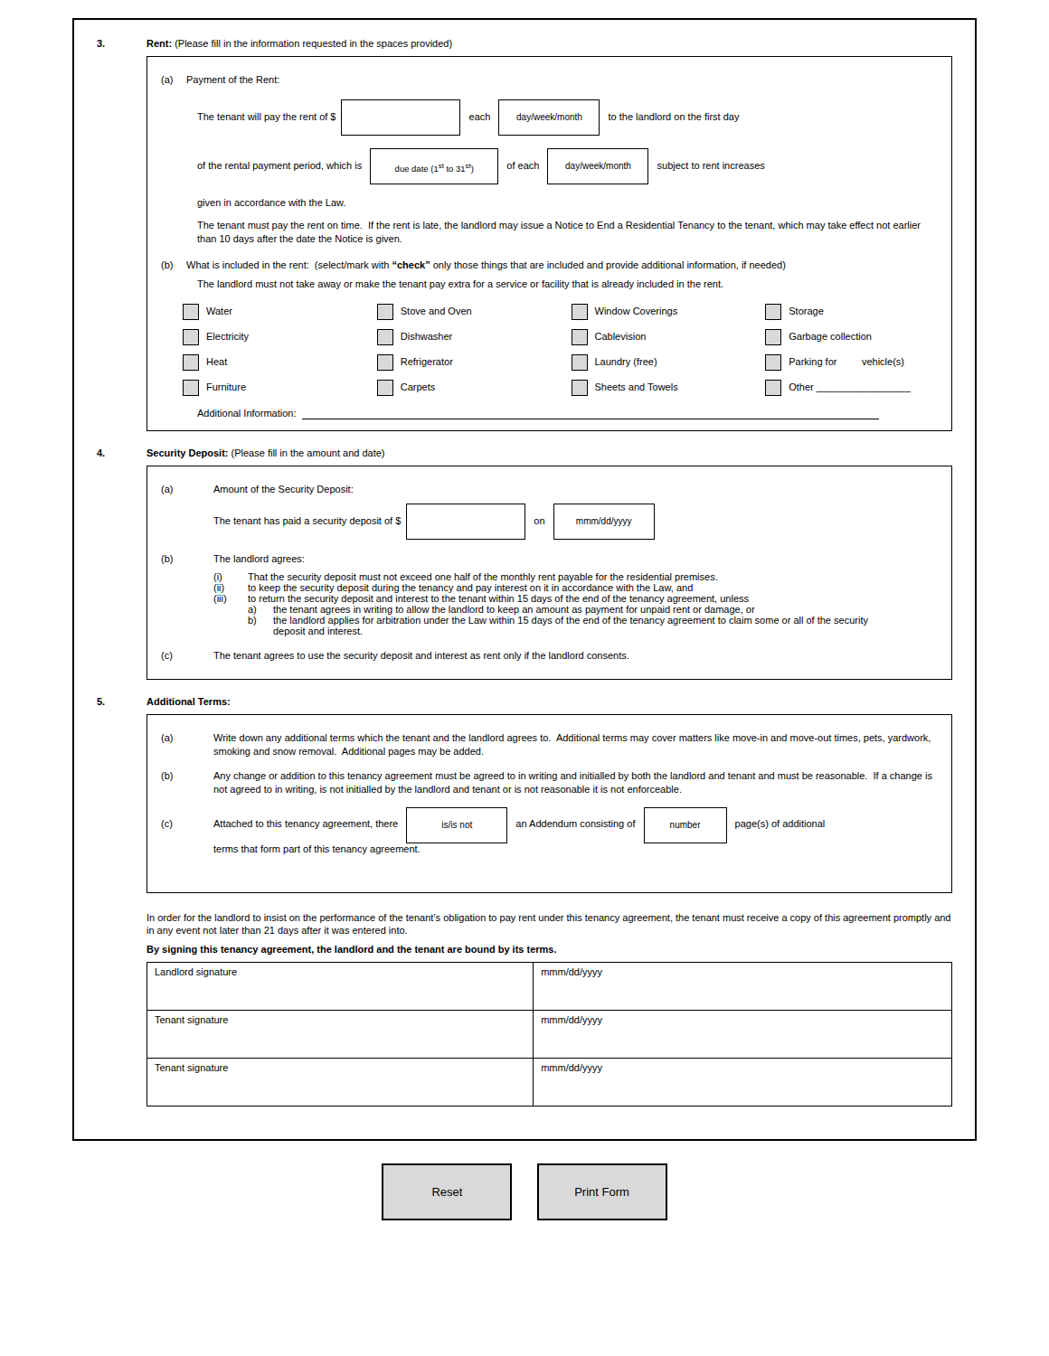3. Rent: (Please fill in the information requested in the spaces provided)
(a) Payment of the Rent:
The tenant will pay the rent of $ each day/week/month to the landlord on the first day
of the rental payment period, which is due date (1st to 31st) of each day/week/month subject to rent increases
given in accordance with the Law.
The tenant must pay the rent on time. If the rent is late, the landlord may issue a Notice to End a Residential Tenancy to the tenant, which may take effect not earlier than 10 days after the date the Notice is given.
(b) What is included in the rent: (select/mark with “check” only those things that are included and provide additional information, if needed)
The landlord must not take away or make the tenant pay extra for a service or facility that is already included in the rent.
| Water | Stove and Oven | Window Coverings | Storage |
| Electricity | Dishwasher | Cablevision | Garbage collection |
| Heat | Refrigerator | Laundry (free) | Parking for vehicle(s) |
| Furniture | Carpets | Sheets and Towels | Other _________________ |
Additional Information:
4. Security Deposit: (Please fill in the amount and date)
(a) Amount of the Security Deposit:
The tenant has paid a security deposit of $ on mmm/dd/yyyy
(b) The landlord agrees:
(i) That the security deposit must not exceed one half of the monthly rent payable for the residential premises.
(ii) to keep the security deposit during the tenancy and pay interest on it in accordance with the Law, and
(iii) to return the security deposit and interest to the tenant within 15 days of the end of the tenancy agreement, unless
a) the tenant agrees in writing to allow the landlord to keep an amount as payment for unpaid rent or damage, or
b) the landlord applies for arbitration under the Law within 15 days of the end of the tenancy agreement to claim some or all of the security deposit and interest.
(c) The tenant agrees to use the security deposit and interest as rent only if the landlord consents.
5. Additional Terms:
(a) Write down any additional terms which the tenant and the landlord agrees to. Additional terms may cover matters like move-in and move-out times, pets, yardwork, smoking and snow removal. Additional pages may be added.
(b) Any change or addition to this tenancy agreement must be agreed to in writing and initialled by both the landlord and tenant and must be reasonable. If a change is not agreed to in writing, is not initialled by the landlord and tenant or is not reasonable it is not enforceable.
(c) Attached to this tenancy agreement, there is/is not an Addendum consisting of number page(s) of additional
terms that form part of this tenancy agreement.
In order for the landlord to insist on the performance of the tenant’s obligation to pay rent under this tenancy agreement, the tenant must receive a copy of this agreement promptly and in any event not later than 21 days after it was entered into.
By signing this tenancy agreement, the landlord and the tenant are bound by its terms.
| Landlord signature | mmm/dd/yyyy |
| Tenant signature | mmm/dd/yyyy |
| Tenant signature | mmm/dd/yyyy |
Reset Print Form